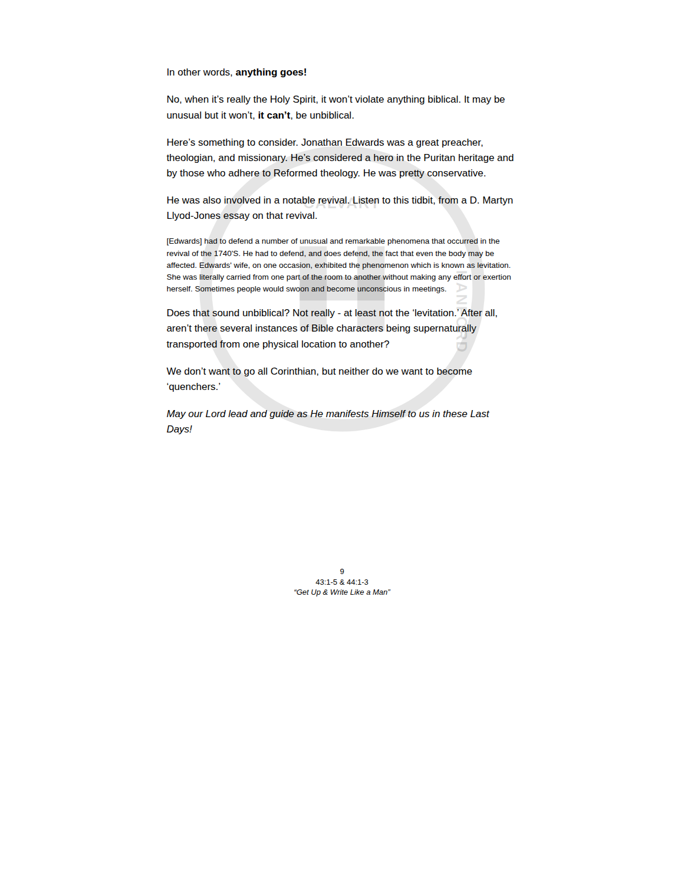CALVARY HANFORD
In other words, anything goes!
No, when it’s really the Holy Spirit, it won’t violate anything biblical. It may be unusual but it won’t, it can’t, be unbiblical.
Here’s something to consider. Jonathan Edwards was a great preacher, theologian, and missionary. He’s considered a hero in the Puritan heritage and by those who adhere to Reformed theology. He was pretty conservative.
He was also involved in a notable revival. Listen to this tidbit, from a D. Martyn Llyod-Jones essay on that revival.
[Edwards] had to defend a number of unusual and remarkable phenomena that occurred in the revival of the 1740'S. He had to defend, and does defend, the fact that even the body may be affected. Edwards' wife, on one occasion, exhibited the phenomenon which is known as levitation. She was literally carried from one part of the room to another without making any effort or exertion herself. Sometimes people would swoon and become unconscious in meetings.
Does that sound unbiblical? Not really - at least not the ‘levitation.’ After all, aren’t there several instances of Bible characters being supernaturally transported from one physical location to another?
We don’t want to go all Corinthian, but neither do we want to become ‘quenchers.’
May our Lord lead and guide as He manifests Himself to us in these Last Days!
9
43:1-5 & 44:1-3
“Get Up & Write Like a Man”